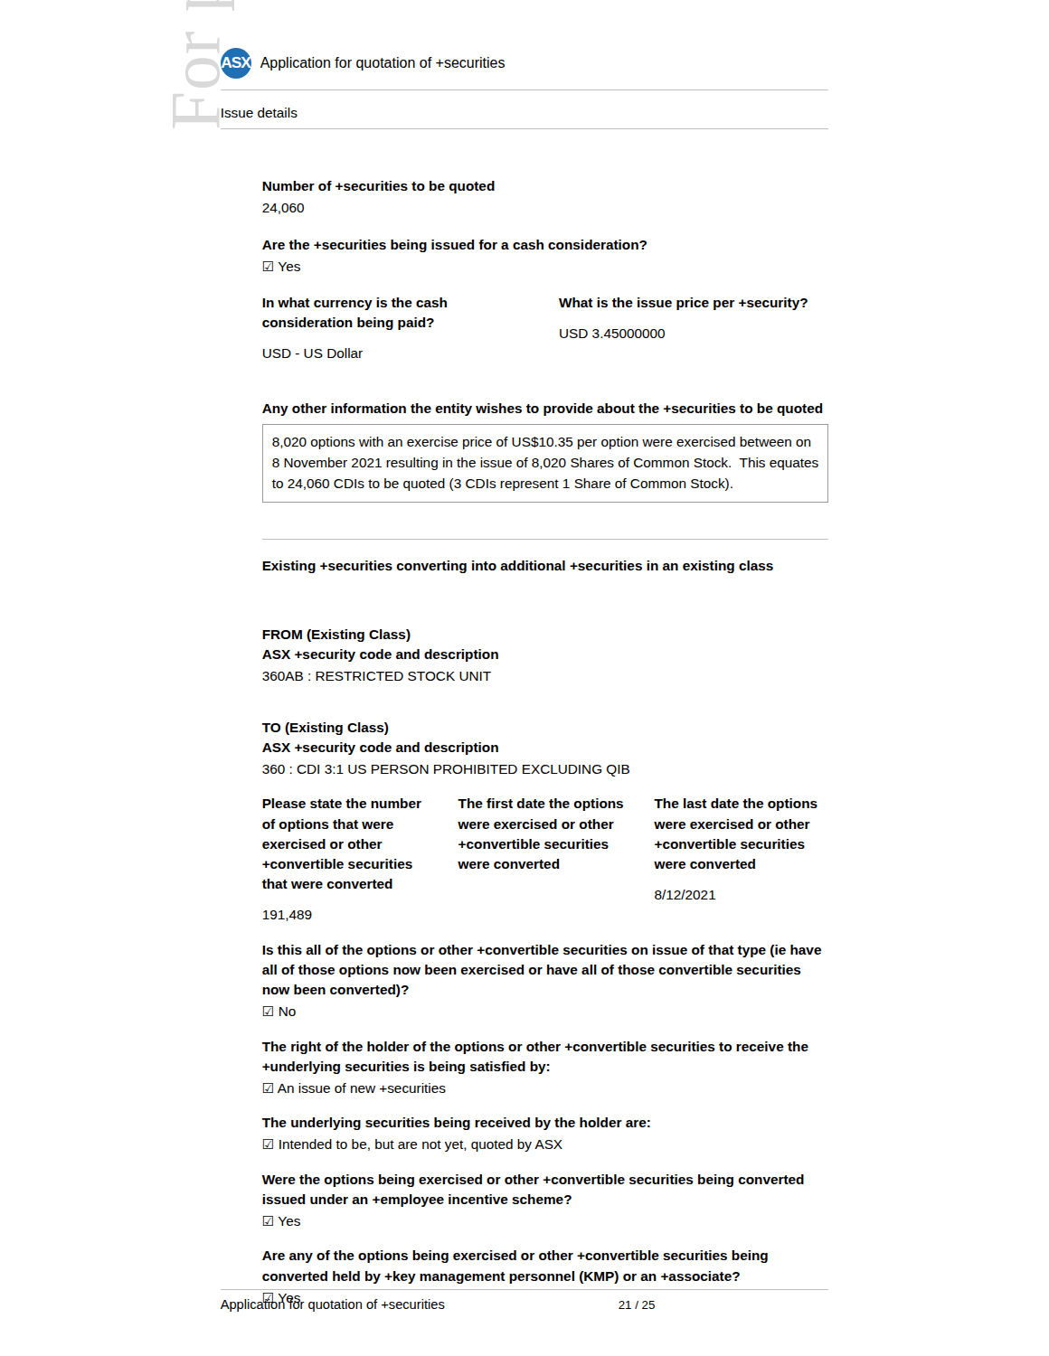For personal use only
ASX
Application for quotation of +securities
Issue details
Number of +securities to be quoted
24,060
Are the +securities being issued for a cash consideration?
☑ Yes
In what currency is the cash consideration being paid?
USD - US Dollar
What is the issue price per +security?
USD 3.45000000
Any other information the entity wishes to provide about the +securities to be quoted
8,020 options with an exercise price of US$10.35 per option were exercised between on 8 November 2021 resulting in the issue of 8,020 Shares of Common Stock. This equates to 24,060 CDIs to be quoted (3 CDIs represent 1 Share of Common Stock).
Existing +securities converting into additional +securities in an existing class
FROM (Existing Class)
ASX +security code and description
360AB : RESTRICTED STOCK UNIT
TO (Existing Class)
ASX +security code and description
360 : CDI 3:1 US PERSON PROHIBITED EXCLUDING QIB
Please state the number of options that were exercised or other +convertible securities that were converted
191,489
The first date the options were exercised or other +convertible securities were converted
The last date the options were exercised or other +convertible securities were converted
8/12/2021
Is this all of the options or other +convertible securities on issue of that type (ie have all of those options now been exercised or have all of those convertible securities now been converted)?
☑ No
The right of the holder of the options or other +convertible securities to receive the +underlying securities is being satisfied by:
☑ An issue of new +securities
The underlying securities being received by the holder are:
☑ Intended to be, but are not yet, quoted by ASX
Were the options being exercised or other +convertible securities being converted issued under an +employee incentive scheme?
☑ Yes
Are any of the options being exercised or other +convertible securities being converted held by +key management personnel (KMP) or an +associate?
☑ Yes
Application for quotation of +securities
21 / 25